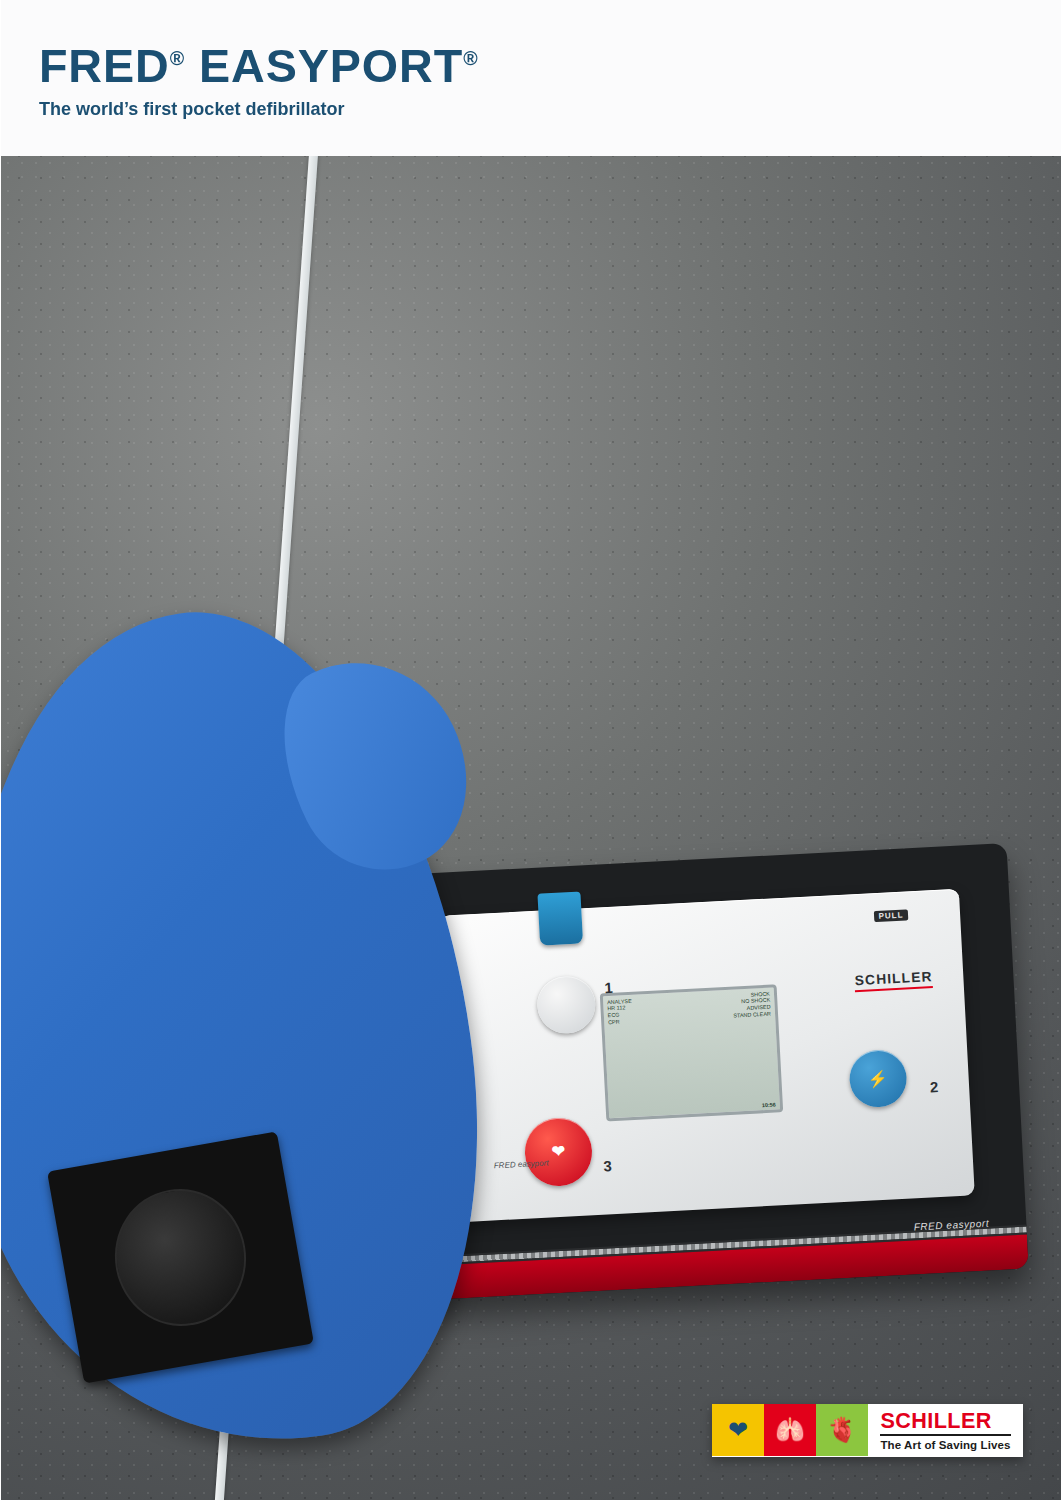FRED® EASYPORT®
The world’s first pocket defibrillator
Photograph: a gloved hand operating a FRED easyport pocket defibrillator in its open carry case on asphalt, with electrode cable attached.
PULL SCHILLER
ANALYSE SHOCK
HR 112 NO SHOCK
ECG ADVISED
CPR STAND CLEAR
10:56
⚡
❤
1 2 3 FRED easyport
FRED easyport
❤
🫁
🫀
SCHILLER The Art of Saving Lives